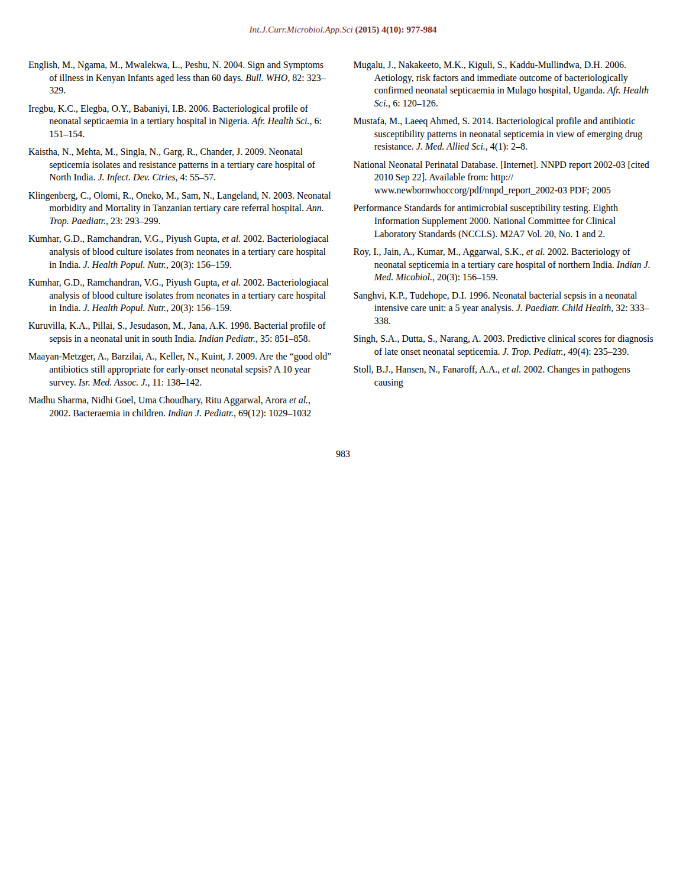Int.J.Curr.Microbiol.App.Sci (2015) 4(10): 977-984
English, M., Ngama, M., Mwalekwa, L., Peshu, N. 2004. Sign and Symptoms of illness in Kenyan Infants aged less than 60 days. Bull. WHO, 82: 323–329.
Iregbu, K.C., Elegba, O.Y., Babaniyi, I.B. 2006. Bacteriological profile of neonatal septicaemia in a tertiary hospital in Nigeria. Afr. Health Sci., 6: 151–154.
Kaistha, N., Mehta, M., Singla, N., Garg, R., Chander, J. 2009. Neonatal septicemia isolates and resistance patterns in a tertiary care hospital of North India. J. Infect. Dev. Ctries, 4: 55–57.
Klingenberg, C., Olomi, R., Oneko, M., Sam, N., Langeland, N. 2003. Neonatal morbidity and Mortality in Tanzanian tertiary care referral hospital. Ann. Trop. Paediatr., 23: 293–299.
Kumhar, G.D., Ramchandran, V.G., Piyush Gupta, et al. 2002. Bacteriologiacal analysis of blood culture isolates from neonates in a tertiary care hospital in India. J. Health Popul. Nutr., 20(3): 156–159.
Kumhar, G.D., Ramchandran, V.G., Piyush Gupta, et al. 2002. Bacteriologiacal analysis of blood culture isolates from neonates in a tertiary care hospital in India. J. Health Popul. Nutr., 20(3): 156–159.
Kuruvilla, K.A., Pillai, S., Jesudason, M., Jana, A.K. 1998. Bacterial profile of sepsis in a neonatal unit in south India. Indian Pediatr., 35: 851–858.
Maayan-Metzger, A., Barzilai, A., Keller, N., Kuint, J. 2009. Are the “good old” antibiotics still appropriate for early-onset neonatal sepsis? A 10 year survey. Isr. Med. Assoc. J., 11: 138–142.
Madhu Sharma, Nidhi Goel, Uma Choudhary, Ritu Aggarwal, Arora et al., 2002. Bacteraemia in children. Indian J. Pediatr., 69(12): 1029–1032
Mugalu, J., Nakakeeto, M.K., Kiguli, S., Kaddu-Mullindwa, D.H. 2006. Aetiology, risk factors and immediate outcome of bacteriologically confirmed neonatal septicaemia in Mulago hospital, Uganda. Afr. Health Sci., 6: 120–126.
Mustafa, M., Laeeq Ahmed, S. 2014. Bacteriological profile and antibiotic susceptibility patterns in neonatal septicemia in view of emerging drug resistance. J. Med. Allied Sci., 4(1): 2–8.
National Neonatal Perinatal Database. [Internet]. NNPD report 2002-03 [cited 2010 Sep 22]. Available from: http:// www.newbornwhoccorg/pdf/nnpd_report_2002-03 PDF; 2005
Performance Standards for antimicrobial susceptibility testing. Eighth Information Supplement 2000. National Committee for Clinical Laboratory Standards (NCCLS). M2A7 Vol. 20, No. 1 and 2.
Roy, I., Jain, A., Kumar, M., Aggarwal, S.K., et al. 2002. Bacteriology of neonatal septicemia in a tertiary care hospital of northern India. Indian J. Med. Micobiol., 20(3): 156–159.
Sanghvi, K.P., Tudehope, D.I. 1996. Neonatal bacterial sepsis in a neonatal intensive care unit: a 5 year analysis. J. Paediatr. Child Health, 32: 333–338.
Singh, S.A., Dutta, S., Narang, A. 2003. Predictive clinical scores for diagnosis of late onset neonatal septicemia. J. Trop. Pediatr., 49(4): 235–239.
Stoll, B.J., Hansen, N., Fanaroff, A.A., et al. 2002. Changes in pathogens causing
983